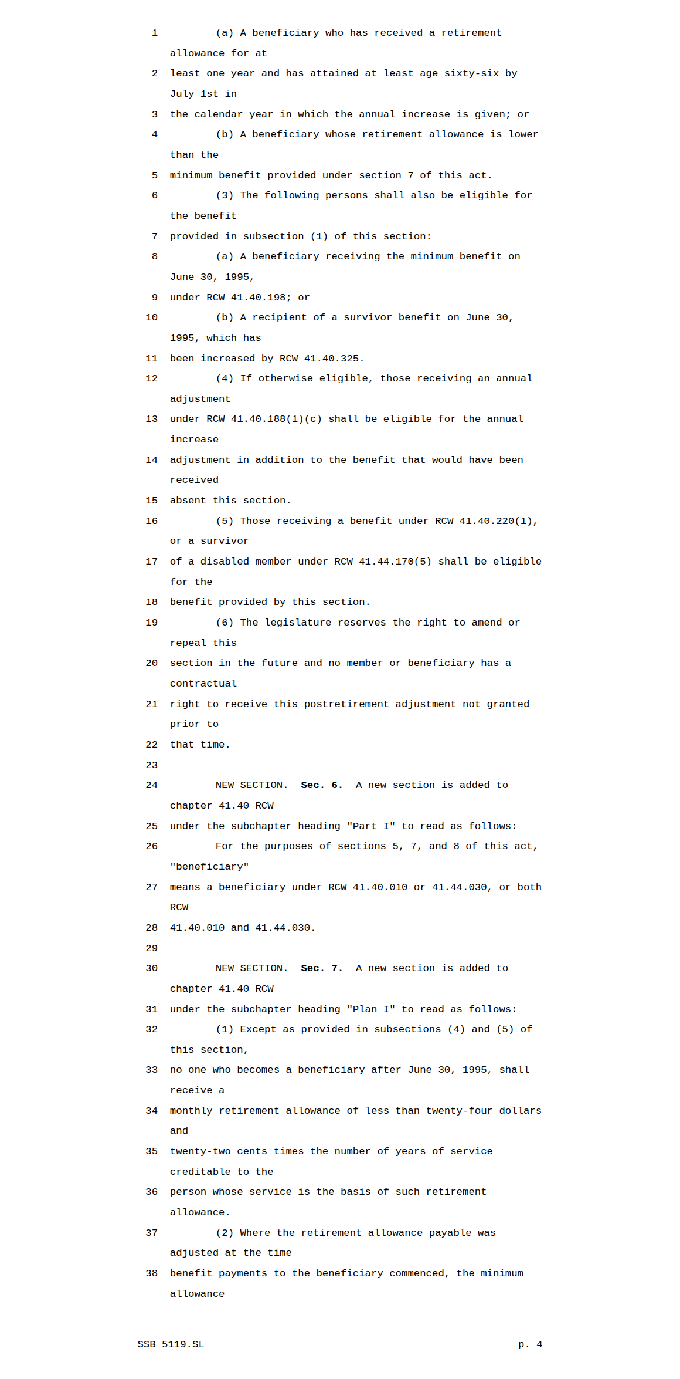(a) A beneficiary who has received a retirement allowance for at
least one year and has attained at least age sixty-six by July 1st in
the calendar year in which the annual increase is given; or
(b) A beneficiary whose retirement allowance is lower than the
minimum benefit provided under section 7 of this act.
(3) The following persons shall also be eligible for the benefit
provided in subsection (1) of this section:
(a) A beneficiary receiving the minimum benefit on June 30, 1995,
under RCW 41.40.198; or
(b) A recipient of a survivor benefit on June 30, 1995, which has
been increased by RCW 41.40.325.
(4) If otherwise eligible, those receiving an annual adjustment
under RCW 41.40.188(1)(c) shall be eligible for the annual increase
adjustment in addition to the benefit that would have been received
absent this section.
(5) Those receiving a benefit under RCW 41.40.220(1), or a survivor
of a disabled member under RCW 41.44.170(5) shall be eligible for the
benefit provided by this section.
(6) The legislature reserves the right to amend or repeal this
section in the future and no member or beneficiary has a contractual
right to receive this postretirement adjustment not granted prior to
that time.
NEW SECTION. Sec. 6. A new section is added to chapter 41.40 RCW
under the subchapter heading "Part I" to read as follows:
For the purposes of sections 5, 7, and 8 of this act, "beneficiary"
means a beneficiary under RCW 41.40.010 or 41.44.030, or both RCW
41.40.010 and 41.44.030.
NEW SECTION. Sec. 7. A new section is added to chapter 41.40 RCW
under the subchapter heading "Plan I" to read as follows:
(1) Except as provided in subsections (4) and (5) of this section,
no one who becomes a beneficiary after June 30, 1995, shall receive a
monthly retirement allowance of less than twenty-four dollars and
twenty-two cents times the number of years of service creditable to the
person whose service is the basis of such retirement allowance.
(2) Where the retirement allowance payable was adjusted at the time
benefit payments to the beneficiary commenced, the minimum allowance
SSB 5119.SL
p. 4